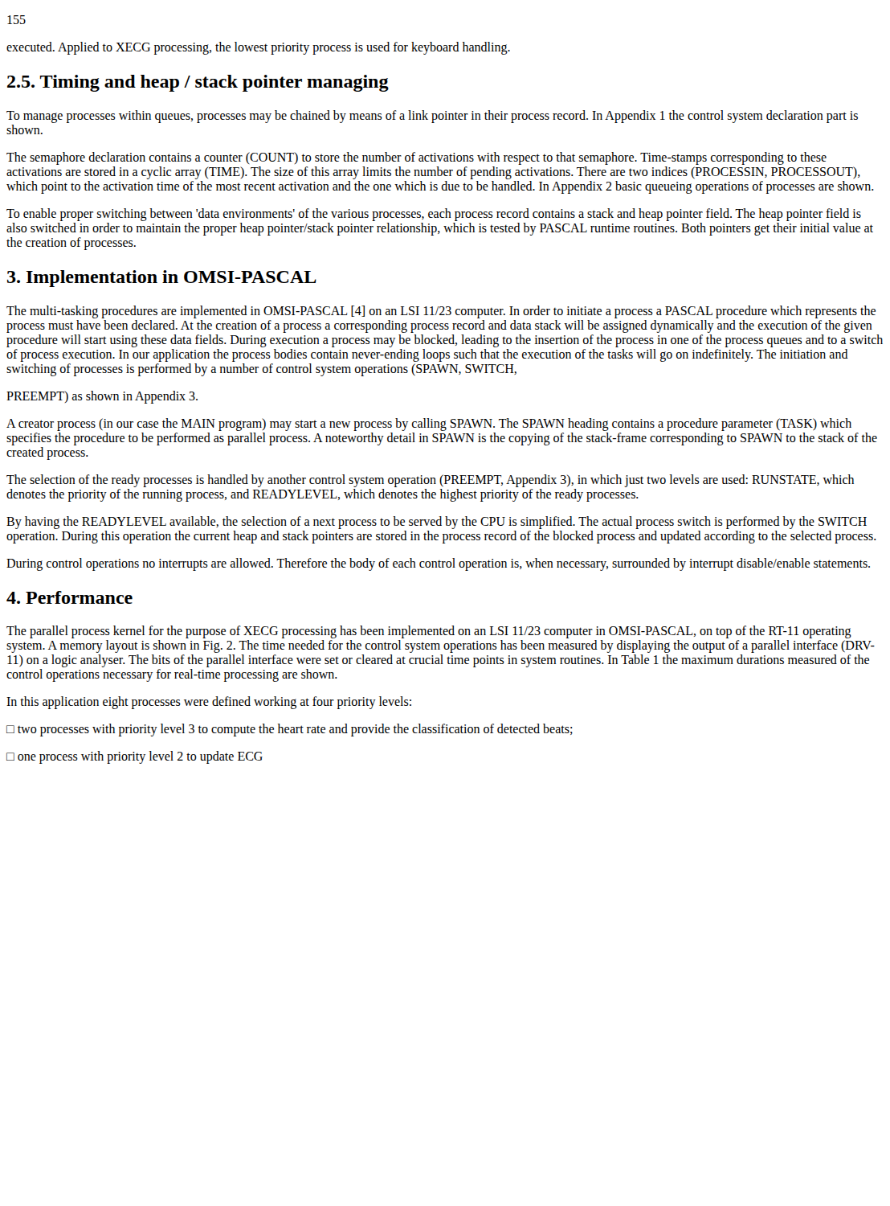155
executed. Applied to XECG processing, the lowest priority process is used for keyboard handling.
2.5. Timing and heap / stack pointer managing
To manage processes within queues, processes may be chained by means of a link pointer in their process record. In Appendix 1 the control system declaration part is shown.
The semaphore declaration contains a counter (COUNT) to store the number of activations with respect to that semaphore. Time-stamps corresponding to these activations are stored in a cyclic array (TIME). The size of this array limits the number of pending activations. There are two indices (PROCESSIN, PROCESSOUT), which point to the activation time of the most recent activation and the one which is due to be handled. In Appendix 2 basic queueing operations of processes are shown.
To enable proper switching between 'data environments' of the various processes, each process record contains a stack and heap pointer field. The heap pointer field is also switched in order to maintain the proper heap pointer/stack pointer relationship, which is tested by PASCAL runtime routines. Both pointers get their initial value at the creation of processes.
3. Implementation in OMSI-PASCAL
The multi-tasking procedures are implemented in OMSI-PASCAL [4] on an LSI 11/23 computer. In order to initiate a process a PASCAL procedure which represents the process must have been declared. At the creation of a process a corresponding process record and data stack will be assigned dynamically and the execution of the given procedure will start using these data fields. During execution a process may be blocked, leading to the insertion of the process in one of the process queues and to a switch of process execution. In our application the process bodies contain never-ending loops such that the execution of the tasks will go on indefinitely. The initiation and switching of processes is performed by a number of control system operations (SPAWN, SWITCH,
PREEMPT) as shown in Appendix 3.
A creator process (in our case the MAIN program) may start a new process by calling SPAWN. The SPAWN heading contains a procedure parameter (TASK) which specifies the procedure to be performed as parallel process. A noteworthy detail in SPAWN is the copying of the stack-frame corresponding to SPAWN to the stack of the created process.
The selection of the ready processes is handled by another control system operation (PREEMPT, Appendix 3), in which just two levels are used: RUNSTATE, which denotes the priority of the running process, and READYLEVEL, which denotes the highest priority of the ready processes.
By having the READYLEVEL available, the selection of a next process to be served by the CPU is simplified. The actual process switch is performed by the SWITCH operation. During this operation the current heap and stack pointers are stored in the process record of the blocked process and updated according to the selected process.
During control operations no interrupts are allowed. Therefore the body of each control operation is, when necessary, surrounded by interrupt disable/enable statements.
4. Performance
The parallel process kernel for the purpose of XECG processing has been implemented on an LSI 11/23 computer in OMSI-PASCAL, on top of the RT-11 operating system. A memory layout is shown in Fig. 2. The time needed for the control system operations has been measured by displaying the output of a parallel interface (DRV-11) on a logic analyser. The bits of the parallel interface were set or cleared at crucial time points in system routines. In Table 1 the maximum durations measured of the control operations necessary for real-time processing are shown.
In this application eight processes were defined working at four priority levels:
□ two processes with priority level 3 to compute the heart rate and provide the classification of detected beats;
□ one process with priority level 2 to update ECG